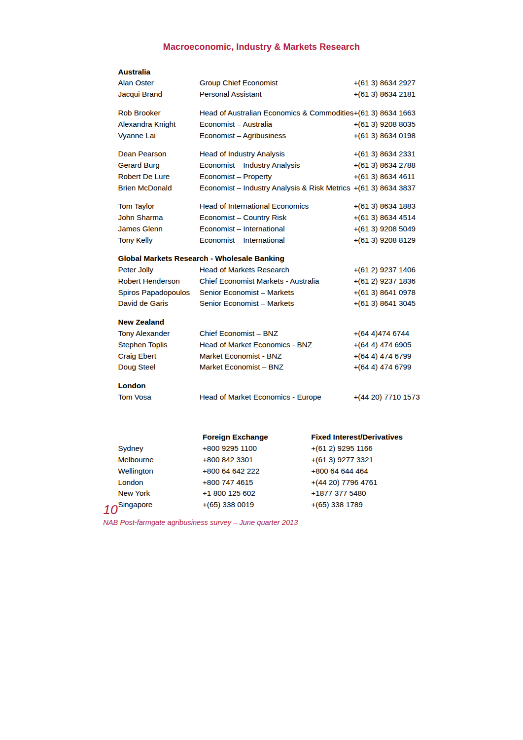Macroeconomic, Industry & Markets Research
| Australia | | |
| Alan Oster | Group Chief Economist | +(61 3) 8634 2927 |
| Jacqui Brand | Personal Assistant | +(61 3) 8634 2181 |
| Rob Brooker | Head of Australian Economics & Commodities | +(61 3) 8634 1663 |
| Alexandra Knight | Economist – Australia | +(61 3) 9208 8035 |
| Vyanne Lai | Economist – Agribusiness | +(61 3) 8634 0198 |
| Dean Pearson | Head of Industry Analysis | +(61 3) 8634 2331 |
| Gerard Burg | Economist – Industry Analysis | +(61 3) 8634 2788 |
| Robert De Lure | Economist – Property | +(61 3) 8634 4611 |
| Brien McDonald | Economist – Industry Analysis & Risk Metrics | +(61 3) 8634 3837 |
| Tom Taylor | Head of International Economics | +(61 3) 8634 1883 |
| John Sharma | Economist – Country Risk | +(61 3) 8634 4514 |
| James Glenn | Economist – International | +(61 3) 9208 5049 |
| Tony Kelly | Economist – International | +(61 3) 9208 8129 |
| Global Markets Research - Wholesale Banking |
| Peter Jolly | Head of Markets Research | +(61 2) 9237 1406 |
| Robert Henderson | Chief Economist Markets - Australia | +(61 2) 9237 1836 |
| Spiros Papadopoulos | Senior Economist – Markets | +(61 3) 8641 0978 |
| David de Garis | Senior Economist – Markets | +(61 3) 8641 3045 |
| New Zealand | | |
| Tony Alexander | Chief Economist – BNZ | +(64 4)474 6744 |
| Stephen Toplis | Head of Market Economics - BNZ | +(64 4) 474 6905 |
| Craig Ebert | Market Economist - BNZ | +(64 4) 474 6799 |
| Doug Steel | Market Economist – BNZ | +(64 4) 474 6799 |
| London | | |
| Tom Vosa | Head of Market Economics - Europe | +(44 20) 7710 1573 |
| | Foreign Exchange | Fixed Interest/Derivatives |
| Sydney | +800 9295 1100 | +(61 2) 9295 1166 |
| Melbourne | +800 842 3301 | +(61 3) 9277 3321 |
| Wellington | +800 64 642 222 | +800 64 644 464 |
| London | +800 747 4615 | +(44 20) 7796 4761 |
| New York | +1 800 125 602 | +1877 377 5480 |
| Singapore | +(65) 338 0019 | +(65) 338 1789 |
10
NAB Post-farmgate agribusiness survey – June quarter 2013